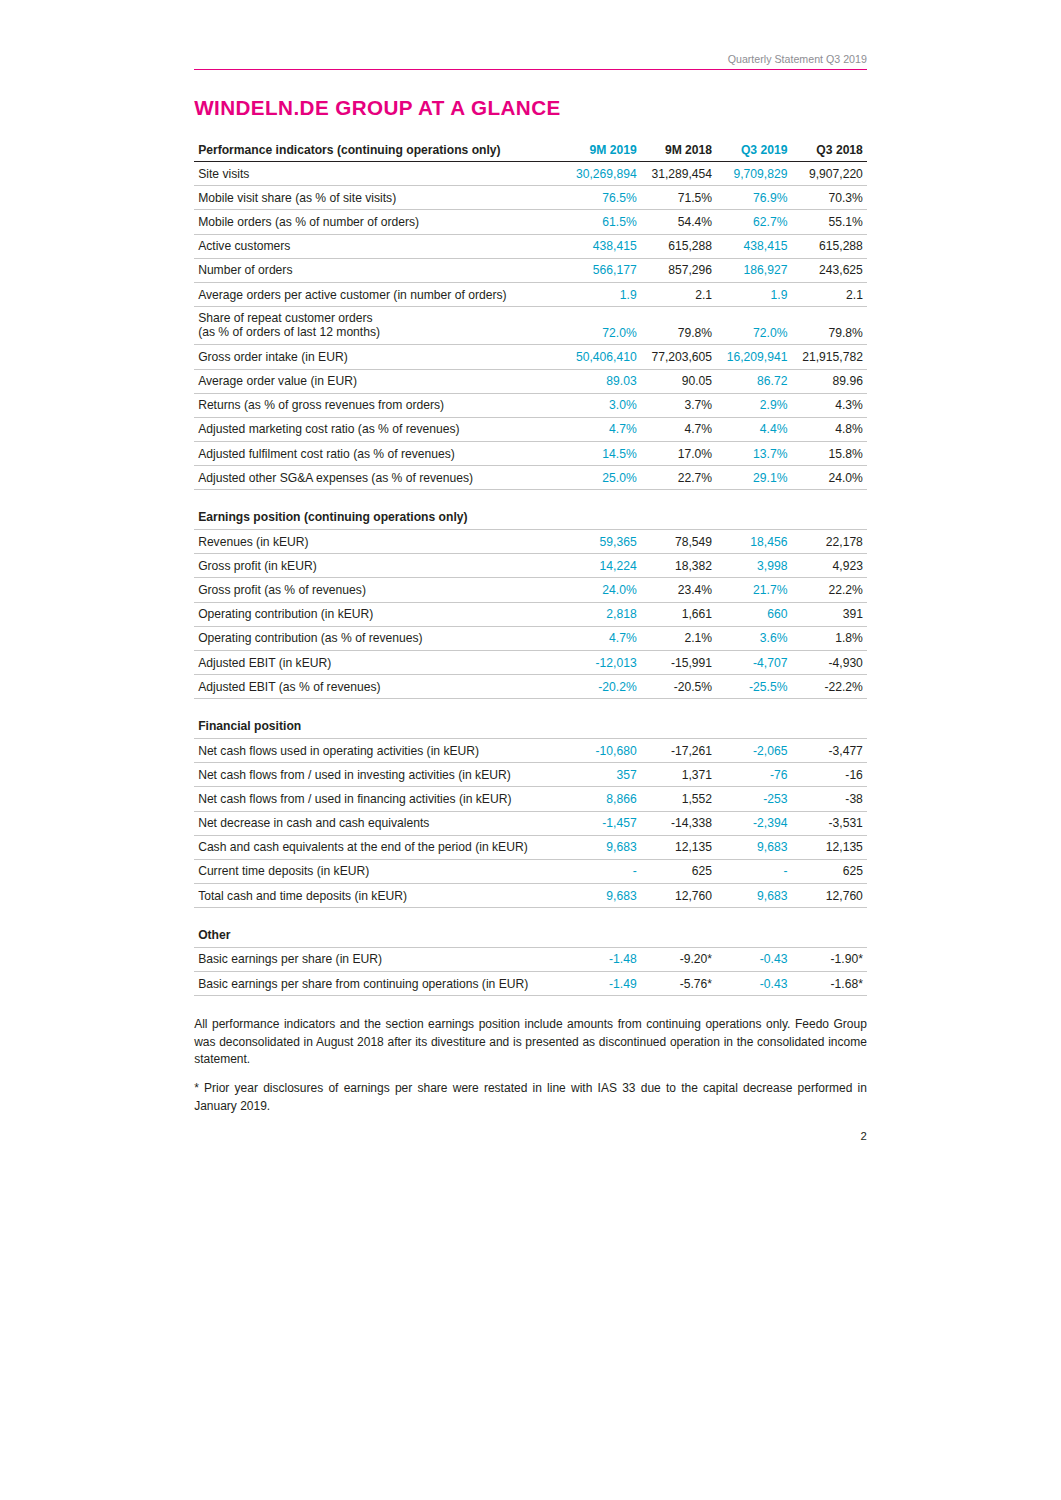Quarterly Statement Q3 2019
WINDELN.DE GROUP AT A GLANCE
| Performance indicators (continuing operations only) | 9M 2019 | 9M 2018 | Q3 2019 | Q3 2018 |
| --- | --- | --- | --- | --- |
| Site visits | 30,269,894 | 31,289,454 | 9,709,829 | 9,907,220 |
| Mobile visit share (as % of site visits) | 76.5% | 71.5% | 76.9% | 70.3% |
| Mobile orders (as % of number of orders) | 61.5% | 54.4% | 62.7% | 55.1% |
| Active customers | 438,415 | 615,288 | 438,415 | 615,288 |
| Number of orders | 566,177 | 857,296 | 186,927 | 243,625 |
| Average orders per active customer (in number of orders) | 1.9 | 2.1 | 1.9 | 2.1 |
| Share of repeat customer orders (as % of orders of last 12 months) | 72.0% | 79.8% | 72.0% | 79.8% |
| Gross order intake (in EUR) | 50,406,410 | 77,203,605 | 16,209,941 | 21,915,782 |
| Average order value (in EUR) | 89.03 | 90.05 | 86.72 | 89.96 |
| Returns (as % of gross revenues from orders) | 3.0% | 3.7% | 2.9% | 4.3% |
| Adjusted marketing cost ratio (as % of revenues) | 4.7% | 4.7% | 4.4% | 4.8% |
| Adjusted fulfilment cost ratio (as % of revenues) | 14.5% | 17.0% | 13.7% | 15.8% |
| Adjusted other SG&A expenses (as % of revenues) | 25.0% | 22.7% | 29.1% | 24.0% |
| Earnings position (continuing operations only) | | | | |
| Revenues (in kEUR) | 59,365 | 78,549 | 18,456 | 22,178 |
| Gross profit (in kEUR) | 14,224 | 18,382 | 3,998 | 4,923 |
| Gross profit (as % of revenues) | 24.0% | 23.4% | 21.7% | 22.2% |
| Operating contribution (in kEUR) | 2,818 | 1,661 | 660 | 391 |
| Operating contribution (as % of revenues) | 4.7% | 2.1% | 3.6% | 1.8% |
| Adjusted EBIT (in kEUR) | -12,013 | -15,991 | -4,707 | -4,930 |
| Adjusted EBIT (as % of revenues) | -20.2% | -20.5% | -25.5% | -22.2% |
| Financial position | | | | |
| Net cash flows used in operating activities (in kEUR) | -10,680 | -17,261 | -2,065 | -3,477 |
| Net cash flows from / used in investing activities (in kEUR) | 357 | 1,371 | -76 | -16 |
| Net cash flows from / used in financing activities (in kEUR) | 8,866 | 1,552 | -253 | -38 |
| Net decrease in cash and cash equivalents | -1,457 | -14,338 | -2,394 | -3,531 |
| Cash and cash equivalents at the end of the period (in kEUR) | 9,683 | 12,135 | 9,683 | 12,135 |
| Current time deposits (in kEUR) | - | 625 | - | 625 |
| Total cash and time deposits (in kEUR) | 9,683 | 12,760 | 9,683 | 12,760 |
| Other | | | | |
| Basic earnings per share (in EUR) | -1.48 | -9.20* | -0.43 | -1.90* |
| Basic earnings per share from continuing operations (in EUR) | -1.49 | -5.76* | -0.43 | -1.68* |
All performance indicators and the section earnings position include amounts from continuing operations only. Feedo Group was deconsolidated in August 2018 after its divestiture and is presented as discontinued operation in the consolidated income statement.
* Prior year disclosures of earnings per share were restated in line with IAS 33 due to the capital decrease performed in January 2019.
2